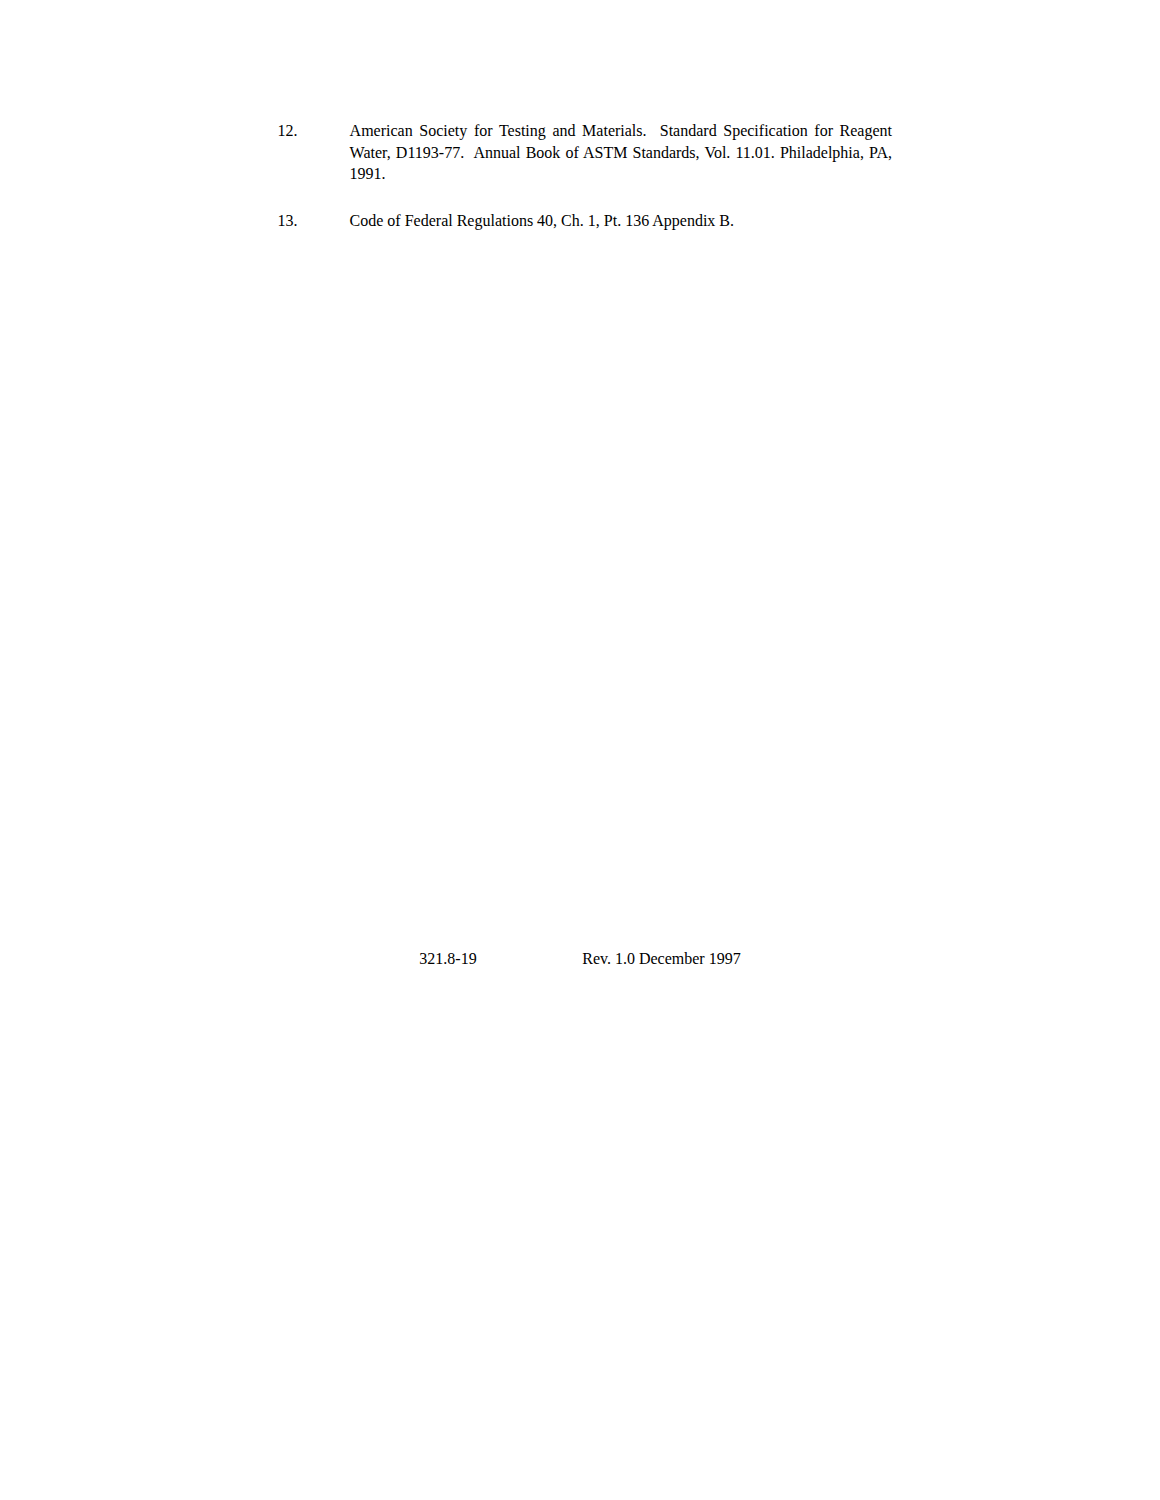12. American Society for Testing and Materials. Standard Specification for Reagent Water, D1193-77. Annual Book of ASTM Standards, Vol. 11.01. Philadelphia, PA, 1991.
13. Code of Federal Regulations 40, Ch. 1, Pt. 136 Appendix B.
321.8-19 Rev. 1.0 December 1997